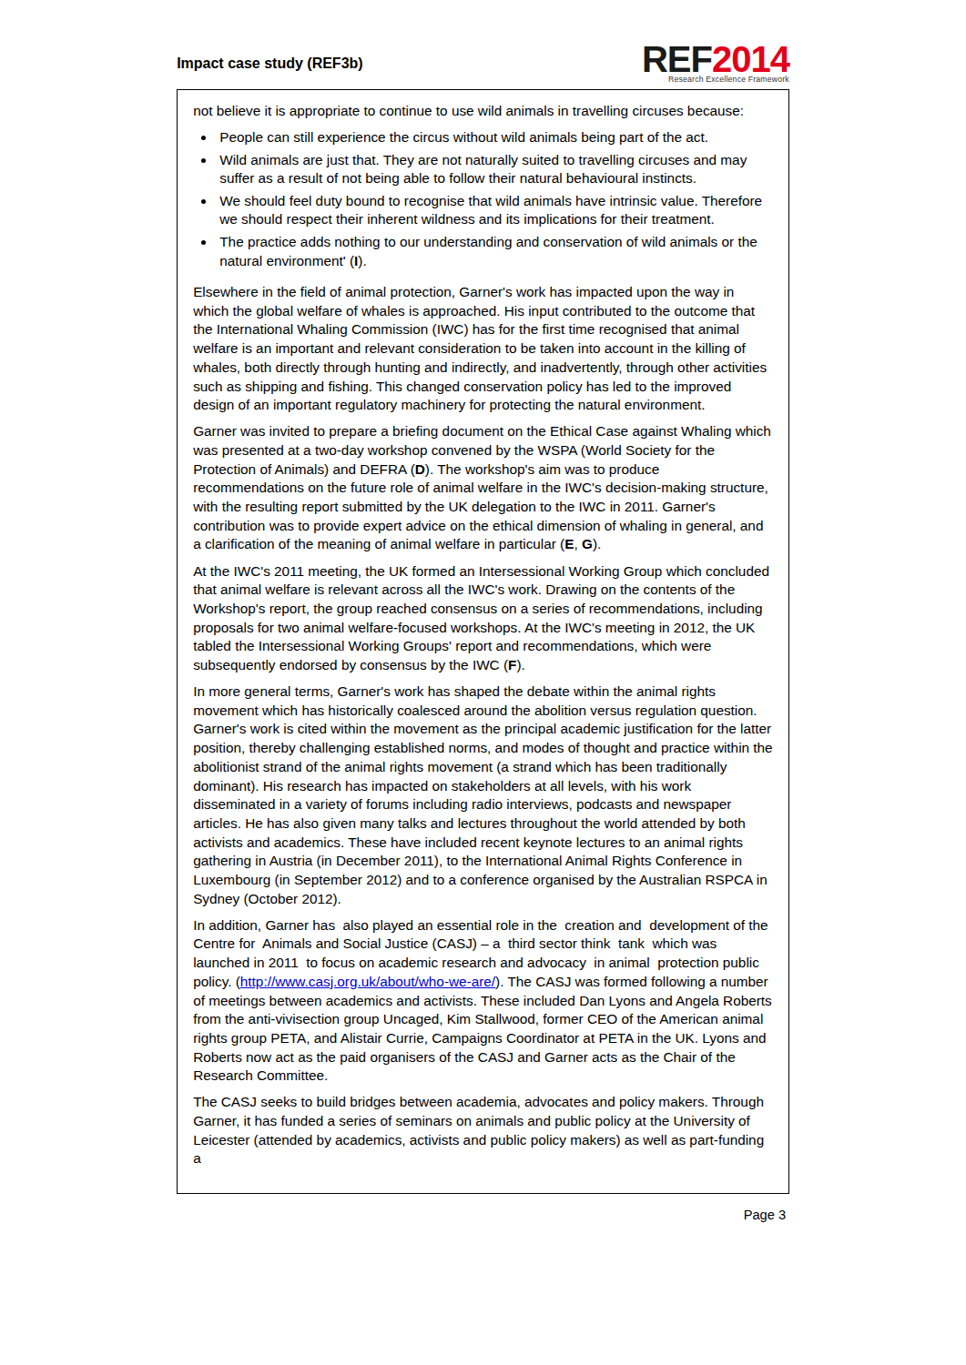Impact case study (REF3b)
REF2014
Research Excellence Framework
not believe it is appropriate to continue to use wild animals in travelling circuses because:
People can still experience the circus without wild animals being part of the act.
Wild animals are just that. They are not naturally suited to travelling circuses and may suffer as a result of not being able to follow their natural behavioural instincts.
We should feel duty bound to recognise that wild animals have intrinsic value. Therefore we should respect their inherent wildness and its implications for their treatment.
The practice adds nothing to our understanding and conservation of wild animals or the natural environment' (I).
Elsewhere in the field of animal protection, Garner's work has impacted upon the way in which the global welfare of whales is approached. His input contributed to the outcome that the International Whaling Commission (IWC) has for the first time recognised that animal welfare is an important and relevant consideration to be taken into account in the killing of whales, both directly through hunting and indirectly, and inadvertently, through other activities such as shipping and fishing. This changed conservation policy has led to the improved design of an important regulatory machinery for protecting the natural environment.
Garner was invited to prepare a briefing document on the Ethical Case against Whaling which was presented at a two-day workshop convened by the WSPA (World Society for the Protection of Animals) and DEFRA (D). The workshop's aim was to produce recommendations on the future role of animal welfare in the IWC's decision-making structure, with the resulting report submitted by the UK delegation to the IWC in 2011. Garner's contribution was to provide expert advice on the ethical dimension of whaling in general, and a clarification of the meaning of animal welfare in particular (E, G).
At the IWC's 2011 meeting, the UK formed an Intersessional Working Group which concluded that animal welfare is relevant across all the IWC's work. Drawing on the contents of the Workshop's report, the group reached consensus on a series of recommendations, including proposals for two animal welfare-focused workshops. At the IWC's meeting in 2012, the UK tabled the Intersessional Working Groups' report and recommendations, which were subsequently endorsed by consensus by the IWC (F).
In more general terms, Garner's work has shaped the debate within the animal rights movement which has historically coalesced around the abolition versus regulation question. Garner's work is cited within the movement as the principal academic justification for the latter position, thereby challenging established norms, and modes of thought and practice within the abolitionist strand of the animal rights movement (a strand which has been traditionally dominant). His research has impacted on stakeholders at all levels, with his work disseminated in a variety of forums including radio interviews, podcasts and newspaper articles. He has also given many talks and lectures throughout the world attended by both activists and academics. These have included recent keynote lectures to an animal rights gathering in Austria (in December 2011), to the International Animal Rights Conference in Luxembourg (in September 2012) and to a conference organised by the Australian RSPCA in Sydney (October 2012).
In addition, Garner has also played an essential role in the creation and development of the Centre for Animals and Social Justice (CASJ) – a third sector think tank which was launched in 2011 to focus on academic research and advocacy in animal protection public policy. (http://www.casj.org.uk/about/who-we-are/). The CASJ was formed following a number of meetings between academics and activists. These included Dan Lyons and Angela Roberts from the anti-vivisection group Uncaged, Kim Stallwood, former CEO of the American animal rights group PETA, and Alistair Currie, Campaigns Coordinator at PETA in the UK. Lyons and Roberts now act as the paid organisers of the CASJ and Garner acts as the Chair of the Research Committee.
The CASJ seeks to build bridges between academia, advocates and policy makers. Through Garner, it has funded a series of seminars on animals and public policy at the University of Leicester (attended by academics, activists and public policy makers) as well as part-funding a
Page 3